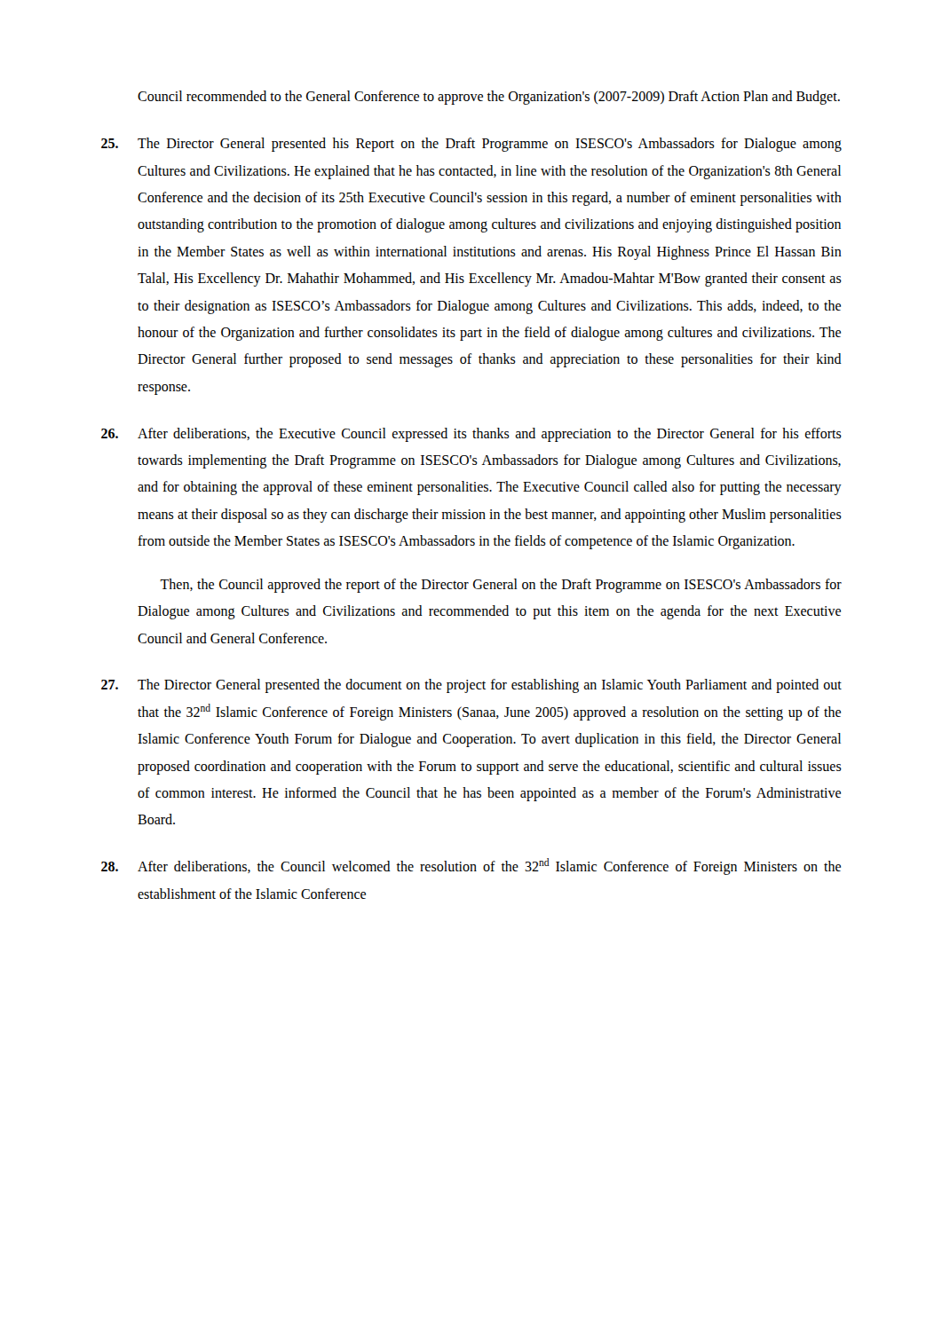Council recommended to the General Conference to approve the Organization's (2007-2009) Draft Action Plan and Budget.
25.
The Director General presented his Report on the Draft Programme on ISESCO's Ambassadors for Dialogue among Cultures and Civilizations. He explained that he has contacted, in line with the resolution of the Organization's 8th General Conference and the decision of its 25th Executive Council's session in this regard, a number of eminent personalities with outstanding contribution to the promotion of dialogue among cultures and civilizations and enjoying distinguished position in the Member States as well as within international institutions and arenas. His Royal Highness Prince El Hassan Bin Talal, His Excellency Dr. Mahathir Mohammed, and His Excellency Mr. Amadou-Mahtar M'Bow granted their consent as to their designation as ISESCO’s Ambassadors for Dialogue among Cultures and Civilizations. This adds, indeed, to the honour of the Organization and further consolidates its part in the field of dialogue among cultures and civilizations. The Director General further proposed to send messages of thanks and appreciation to these personalities for their kind response.
26.
After deliberations, the Executive Council expressed its thanks and appreciation to the Director General for his efforts towards implementing the Draft Programme on ISESCO's Ambassadors for Dialogue among Cultures and Civilizations, and for obtaining the approval of these eminent personalities. The Executive Council called also for putting the necessary means at their disposal so as they can discharge their mission in the best manner, and appointing other Muslim personalities from outside the Member States as ISESCO's Ambassadors in the fields of competence of the Islamic Organization.
Then, the Council approved the report of the Director General on the Draft Programme on ISESCO's Ambassadors for Dialogue among Cultures and Civilizations and recommended to put this item on the agenda for the next Executive Council and General Conference.
27.
The Director General presented the document on the project for establishing an Islamic Youth Parliament and pointed out that the 32nd Islamic Conference of Foreign Ministers (Sanaa, June 2005) approved a resolution on the setting up of the Islamic Conference Youth Forum for Dialogue and Cooperation. To avert duplication in this field, the Director General proposed coordination and cooperation with the Forum to support and serve the educational, scientific and cultural issues of common interest. He informed the Council that he has been appointed as a member of the Forum's Administrative Board.
28.
After deliberations, the Council welcomed the resolution of the 32nd Islamic Conference of Foreign Ministers on the establishment of the Islamic Conference